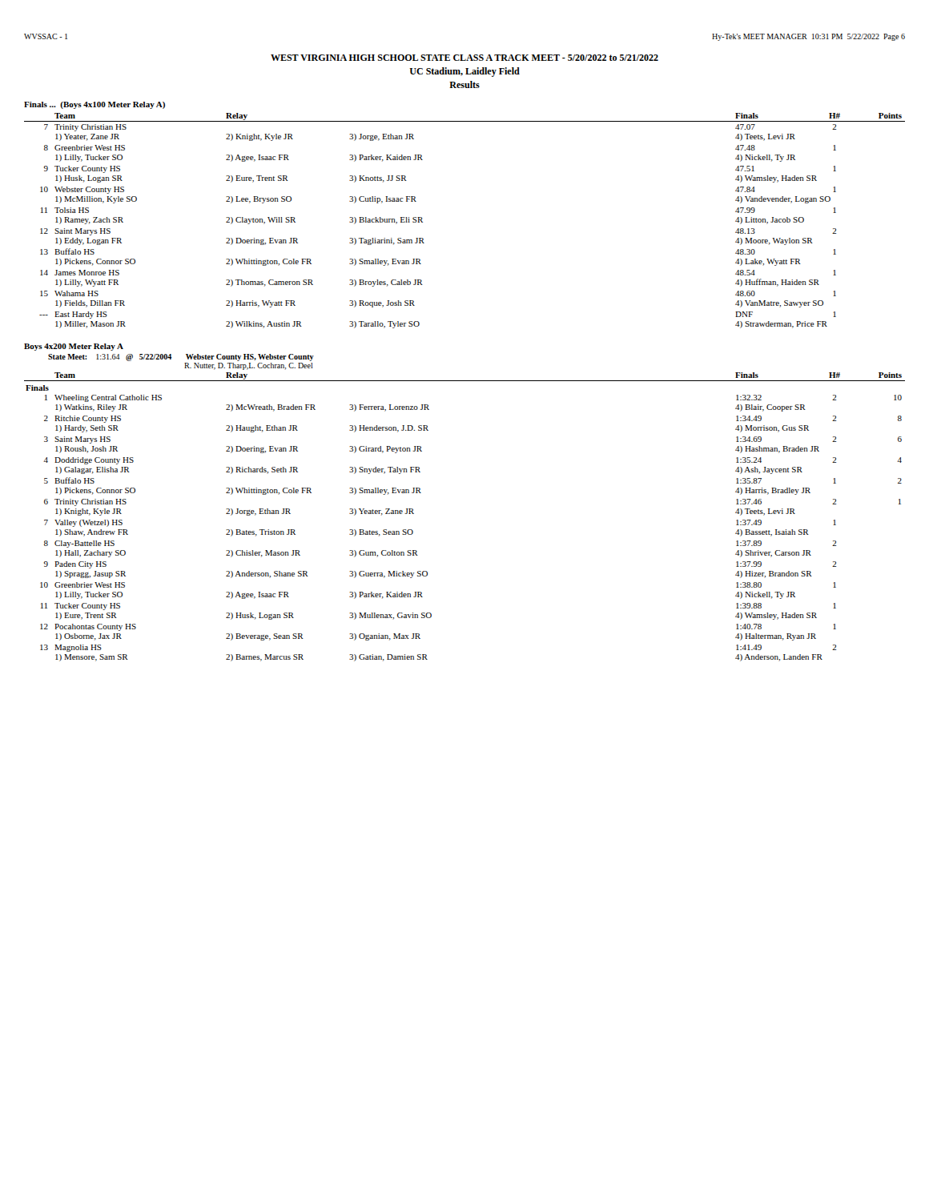WVSSAC - 1
Hy-Tek's MEET MANAGER 10:31 PM 5/22/2022 Page 6
WEST VIRGINIA HIGH SCHOOL STATE CLASS A TRACK MEET - 5/20/2022 to 5/21/2022
UC Stadium, Laidley Field
Results
Finals ... (Boys 4x100 Meter Relay A)
| | Team | Relay | | Finals | H# | Points |
| --- | --- | --- | --- | --- | --- | --- |
| 7 | Trinity Christian HS | | | 47.07 | 2 | |
| | 1) Yeater, Zane JR | 2) Knight, Kyle JR | 3) Jorge, Ethan JR | 4) Teets, Levi JR |
| 8 | Greenbrier West HS | | | 47.48 | 1 | |
| | 1) Lilly, Tucker SO | 2) Agee, Isaac FR | 3) Parker, Kaiden JR | 4) Nickell, Ty JR |
| 9 | Tucker County HS | | | 47.51 | 1 | |
| | 1) Husk, Logan SR | 2) Eure, Trent SR | 3) Knotts, JJ SR | 4) Wamsley, Haden SR |
| 10 | Webster County HS | | | 47.84 | 1 | |
| | 1) McMillion, Kyle SO | 2) Lee, Bryson SO | 3) Cutlip, Isaac FR | 4) Vandevender, Logan SO |
| 11 | Tolsia HS | | | 47.99 | 1 | |
| | 1) Ramey, Zach SR | 2) Clayton, Will SR | 3) Blackburn, Eli SR | 4) Litton, Jacob SO |
| 12 | Saint Marys HS | | | 48.13 | 2 | |
| | 1) Eddy, Logan FR | 2) Doering, Evan JR | 3) Tagliarini, Sam JR | 4) Moore, Waylon SR |
| 13 | Buffalo HS | | | 48.30 | 1 | |
| | 1) Pickens, Connor SO | 2) Whittington, Cole FR | 3) Smalley, Evan JR | 4) Lake, Wyatt FR |
| 14 | James Monroe HS | | | 48.54 | 1 | |
| | 1) Lilly, Wyatt FR | 2) Thomas, Cameron SR | 3) Broyles, Caleb JR | 4) Huffman, Haiden SR |
| 15 | Wahama HS | | | 48.60 | 1 | |
| | 1) Fields, Dillan FR | 2) Harris, Wyatt FR | 3) Roque, Josh SR | 4) VanMatre, Sawyer SO |
| --- | East Hardy HS | | | DNF | 1 | |
| | 1) Miller, Mason JR | 2) Wilkins, Austin JR | 3) Tarallo, Tyler SO | 4) Strawderman, Price FR |
Boys 4x200 Meter Relay A
State Meet: 1:31.64 @ 5/22/2004 Webster County HS, Webster County
R. Nutter, D. Tharp,L. Cochran, C. Deel
| | Team | Relay | | Finals | H# | Points |
| --- | --- | --- | --- | --- | --- | --- |
| Finals |
| 1 | Wheeling Central Catholic HS | | | 1:32.32 | 2 | 10 |
| | 1) Watkins, Riley JR | 2) McWreath, Braden FR | 3) Ferrera, Lorenzo JR | 4) Blair, Cooper SR |
| 2 | Ritchie County HS | | | 1:34.49 | 2 | 8 |
| | 1) Hardy, Seth SR | 2) Haught, Ethan JR | 3) Henderson, J.D. SR | 4) Morrison, Gus SR |
| 3 | Saint Marys HS | | | 1:34.69 | 2 | 6 |
| | 1) Roush, Josh JR | 2) Doering, Evan JR | 3) Girard, Peyton JR | 4) Hashman, Braden JR |
| 4 | Doddridge County HS | | | 1:35.24 | 2 | 4 |
| | 1) Galagar, Elisha JR | 2) Richards, Seth JR | 3) Snyder, Talyn FR | 4) Ash, Jaycent SR |
| 5 | Buffalo HS | | | 1:35.87 | 1 | 2 |
| | 1) Pickens, Connor SO | 2) Whittington, Cole FR | 3) Smalley, Evan JR | 4) Harris, Bradley JR |
| 6 | Trinity Christian HS | | | 1:37.46 | 2 | 1 |
| | 1) Knight, Kyle JR | 2) Jorge, Ethan JR | 3) Yeater, Zane JR | 4) Teets, Levi JR |
| 7 | Valley (Wetzel) HS | | | 1:37.49 | 1 | |
| | 1) Shaw, Andrew FR | 2) Bates, Triston JR | 3) Bates, Sean SO | 4) Bassett, Isaiah SR |
| 8 | Clay-Battelle HS | | | 1:37.89 | 2 | |
| | 1) Hall, Zachary SO | 2) Chisler, Mason JR | 3) Gum, Colton SR | 4) Shriver, Carson JR |
| 9 | Paden City HS | | | 1:37.99 | 2 | |
| | 1) Spragg, Jasup SR | 2) Anderson, Shane SR | 3) Guerra, Mickey SO | 4) Hizer, Brandon SR |
| 10 | Greenbrier West HS | | | 1:38.80 | 1 | |
| | 1) Lilly, Tucker SO | 2) Agee, Isaac FR | 3) Parker, Kaiden JR | 4) Nickell, Ty JR |
| 11 | Tucker County HS | | | 1:39.88 | 1 | |
| | 1) Eure, Trent SR | 2) Husk, Logan SR | 3) Mullenax, Gavin SO | 4) Wamsley, Haden SR |
| 12 | Pocahontas County HS | | | 1:40.78 | 1 | |
| | 1) Osborne, Jax JR | 2) Beverage, Sean SR | 3) Oganian, Max JR | 4) Halterman, Ryan JR |
| 13 | Magnolia HS | | | 1:41.49 | 2 | |
| | 1) Mensore, Sam SR | 2) Barnes, Marcus SR | 3) Gatian, Damien SR | 4) Anderson, Landen FR |